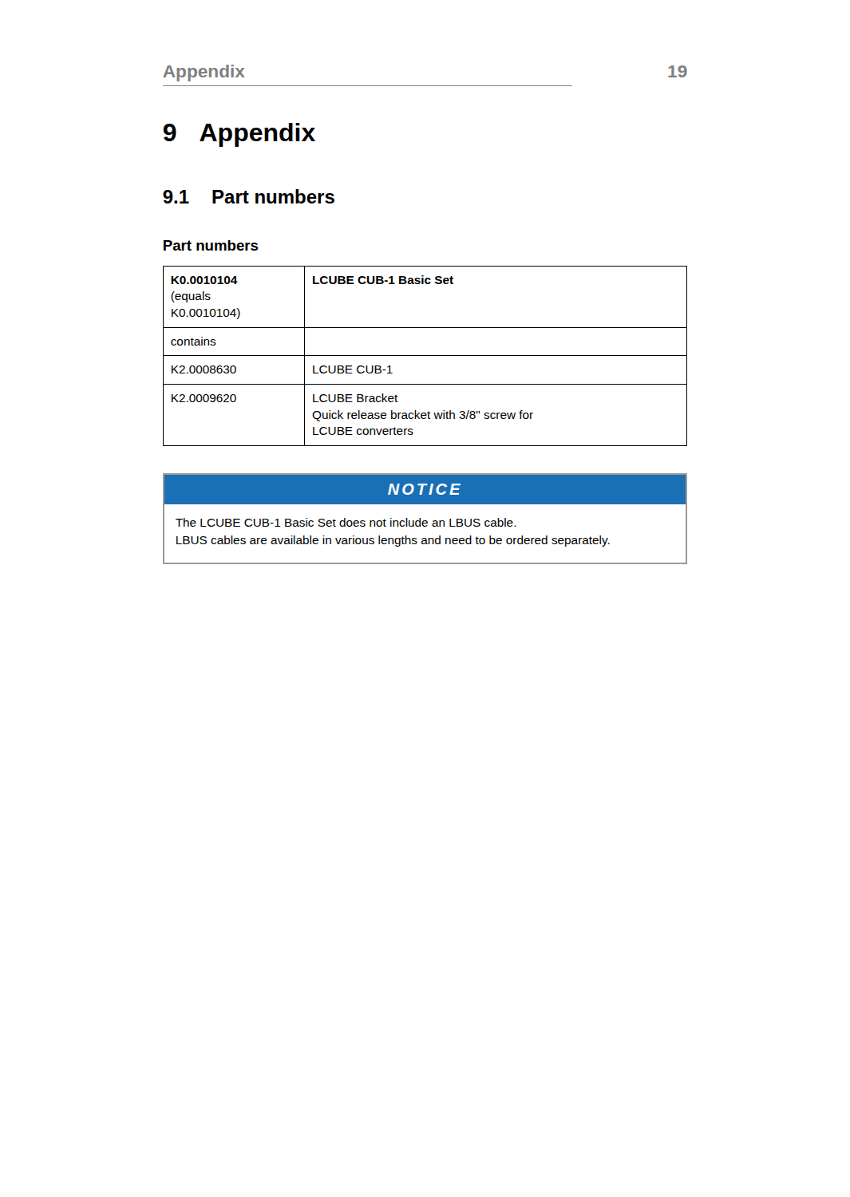Appendix 19
9 Appendix
9.1 Part numbers
Part numbers
| K0.0010104 (equals K0.0010104) | LCUBE CUB-1 Basic Set |
| contains | |
| K2.0008630 | LCUBE CUB-1 |
| K2.0009620 | LCUBE Bracket Quick release bracket with 3/8" screw for LCUBE converters |
NOTICE
The LCUBE CUB-1 Basic Set does not include an LBUS cable.
LBUS cables are available in various lengths and need to be ordered separately.